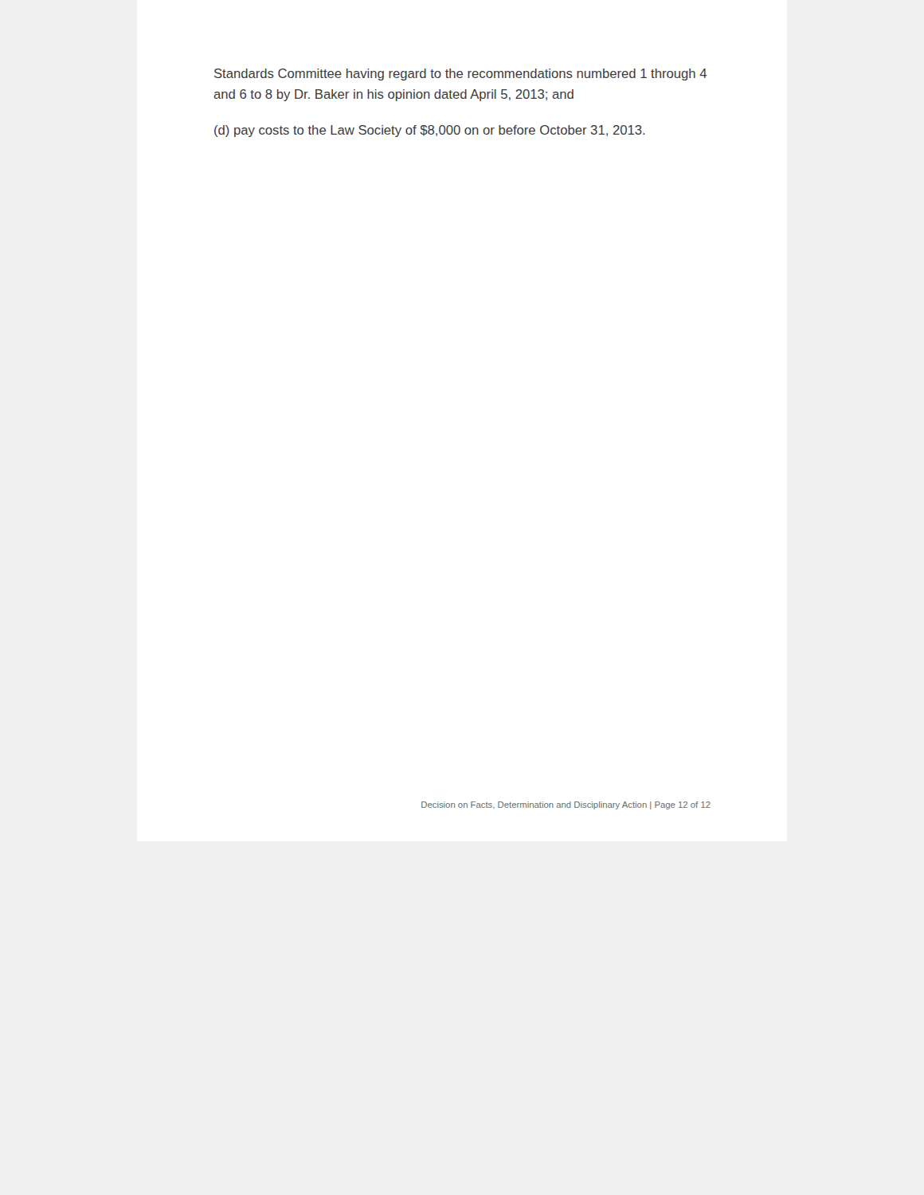Standards Committee having regard to the recommendations numbered 1 through 4 and 6 to 8 by Dr. Baker in his opinion dated April 5, 2013; and
(d) pay costs to the Law Society of $8,000 on or before October 31, 2013.
Decision on Facts, Determination and Disciplinary Action | Page 12 of 12